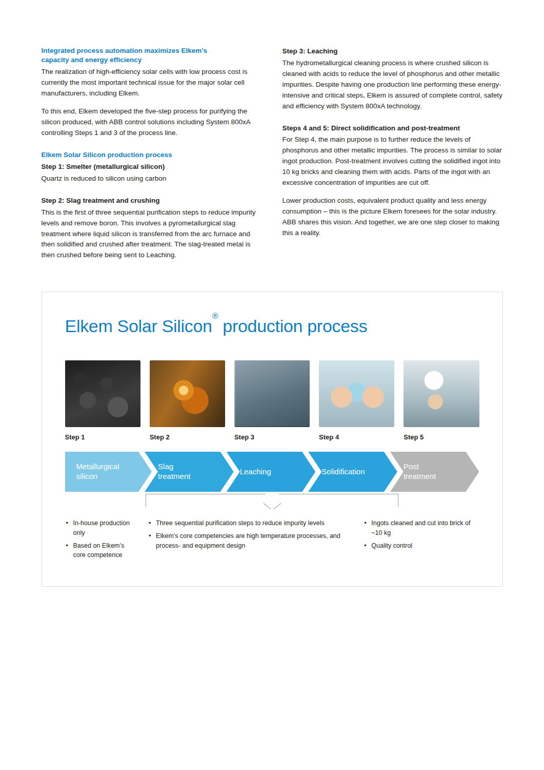Integrated process automation maximizes Elkem’s
capacity and energy efficiency
The realization of high-efficiency solar cells with low process cost is currently the most important technical issue for the major solar cell manufacturers, including Elkem.
To this end, Elkem developed the five-step process for purifying the silicon produced, with ABB control solutions including System 800xA controlling Steps 1 and 3 of the process line.
Elkem Solar Silicon production process
Step 1: Smelter (metallurgical silicon)
Quartz is reduced to silicon using carbon
Step 2: Slag treatment and crushing
This is the first of three sequential purification steps to reduce impurity levels and remove boron. This involves a pyrometallurgical slag treatment where liquid silicon is transferred from the arc furnace and then solidified and crushed after treatment. The slag-treated metal is then crushed before being sent to Leaching.
Step 3: Leaching
The hydrometallurgical cleaning process is where crushed silicon is cleaned with acids to reduce the level of phosphorus and other metallic impurities. Despite having one production line performing these energy-intensive and critical steps, Elkem is assured of complete control, safety and efficiency with System 800xA technology.
Steps 4 and 5: Direct solidification and post-treatment
For Step 4, the main purpose is to further reduce the levels of phosphorus and other metallic impurities. The process is similar to solar ingot production. Post-treatment involves cutting the solidified ingot into 10 kg bricks and cleaning them with acids. Parts of the ingot with an excessive concentration of impurities are cut off.
Lower production costs, equivalent product quality and less energy consumption – this is the picture Elkem foresees for the solar industry. ABB shares this vision. And together, we are one step closer to making this a reality.
Elkem Solar Silicon® production process
Step 1
Step 2
Step 3
Step 4
Step 5
Metallurgical
silicon
Slag
treatment
Leaching
Solidification
Post
treatment
In-house production only
Based on Elkem’s core competence
Three sequential purification steps to reduce impurity levels
Elkem’s core competencies are high temperature processes, and process- and equipment design
Ingots cleaned and cut into brick of ~10 kg
Quality control